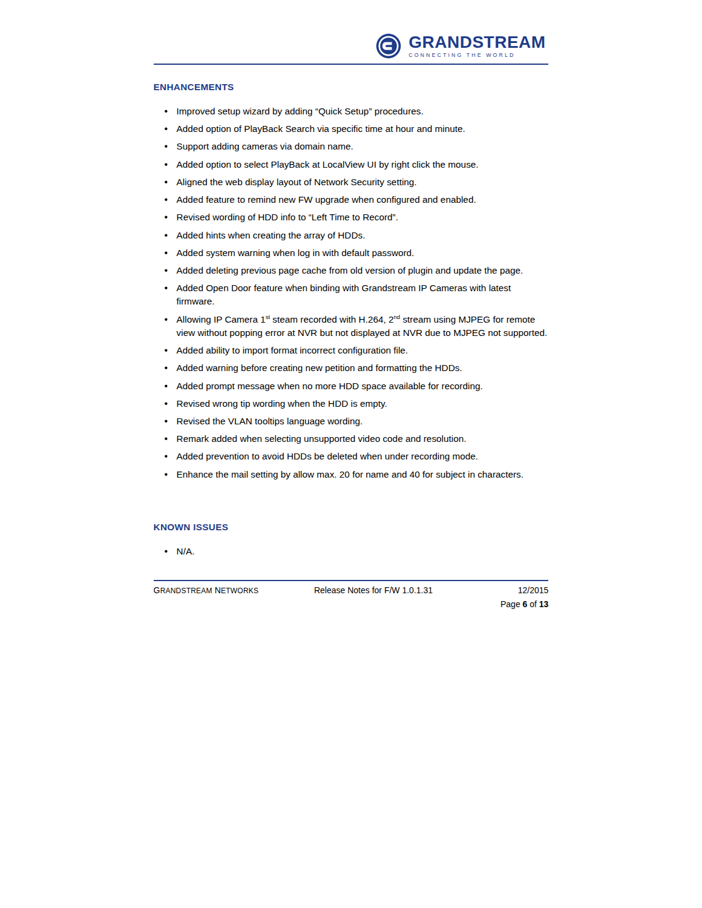GRANDSTREAM
CONNECTING THE WORLD
ENHANCEMENTS
Improved setup wizard by adding “Quick Setup” procedures.
Added option of PlayBack Search via specific time at hour and minute.
Support adding cameras via domain name.
Added option to select PlayBack at LocalView UI by right click the mouse.
Aligned the web display layout of Network Security setting.
Added feature to remind new FW upgrade when configured and enabled.
Revised wording of HDD info to “Left Time to Record”.
Added hints when creating the array of HDDs.
Added system warning when log in with default password.
Added deleting previous page cache from old version of plugin and update the page.
Added Open Door feature when binding with Grandstream IP Cameras with latest firmware.
Allowing IP Camera 1st steam recorded with H.264, 2nd stream using MJPEG for remote view without popping error at NVR but not displayed at NVR due to MJPEG not supported.
Added ability to import format incorrect configuration file.
Added warning before creating new petition and formatting the HDDs.
Added prompt message when no more HDD space available for recording.
Revised wrong tip wording when the HDD is empty.
Revised the VLAN tooltips language wording.
Remark added when selecting unsupported video code and resolution.
Added prevention to avoid HDDs be deleted when under recording mode.
Enhance the mail setting by allow max. 20 for name and 40 for subject in characters.
KNOWN ISSUES
N/A.
GRANDSTREAM NETWORKS
Release Notes for F/W 1.0.1.31
12/2015
Page 6 of 13